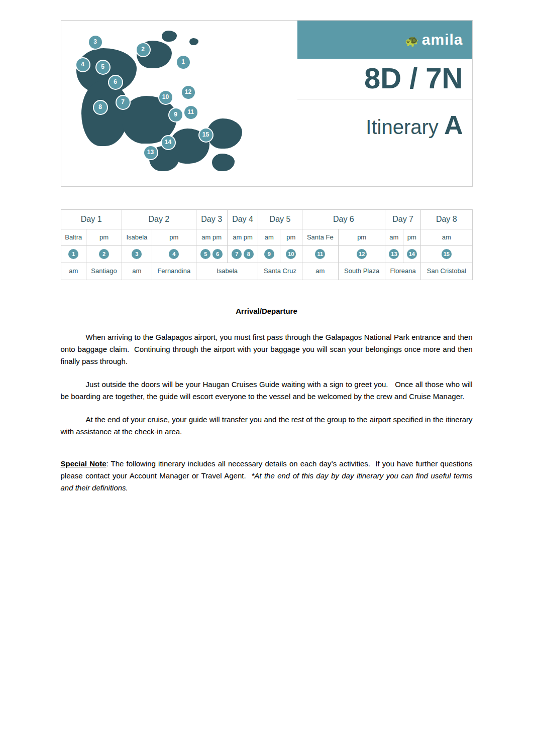1
2
3
4
5
6
7
8
9
10
11
12
13
14
15
🐢amila
8D / 7N
Itinerary A
| Day 1 | Day 2 | Day 3 | Day 4 | Day 5 | Day 6 | Day 7 | Day 8 |
| --- | --- | --- | --- | --- | --- | --- | --- |
| Baltra | pm | Isabela | pm | am pm | am pm | am | pm | Santa Fe | pm | am | pm | am |
| 1 | 2 | 3 | 4 | 5 6 | 7 8 | 9 | 10 | 11 | 12 | 13 | 14 | 15 |
| am | Santiago | am | Fernandina | Isabela | Santa Cruz | am | South Plaza | Floreana | San Cristobal |
Arrival/Departure
When arriving to the Galapagos airport, you must first pass through the Galapagos National Park entrance and then onto baggage claim. Continuing through the airport with your baggage you will scan your belongings once more and then finally pass through.
Just outside the doors will be your Haugan Cruises Guide waiting with a sign to greet you. Once all those who will be boarding are together, the guide will escort everyone to the vessel and be welcomed by the crew and Cruise Manager.
At the end of your cruise, your guide will transfer you and the rest of the group to the airport specified in the itinerary with assistance at the check-in area.
Special Note: The following itinerary includes all necessary details on each day’s activities. If you have further questions please contact your Account Manager or Travel Agent. *At the end of this day by day itinerary you can find useful terms and their definitions.